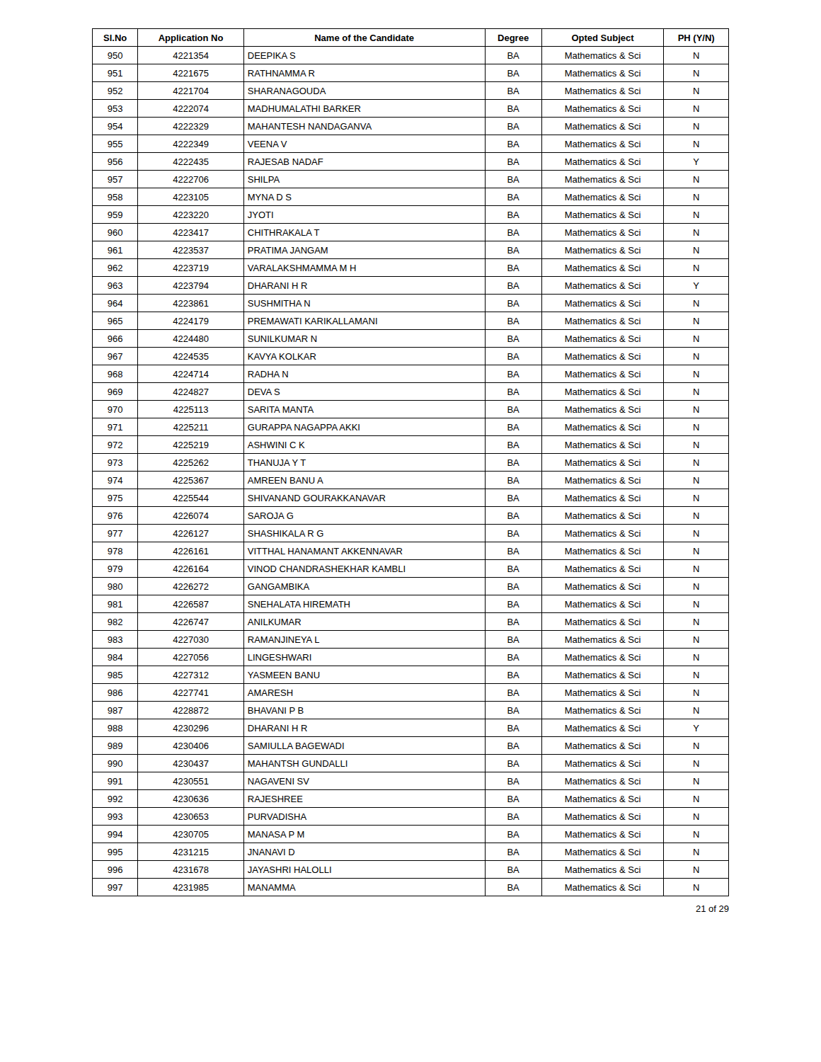| Sl.No | Application No | Name of the Candidate | Degree | Opted Subject | PH (Y/N) |
| --- | --- | --- | --- | --- | --- |
| 950 | 4221354 | DEEPIKA S | BA | Mathematics & Sci | N |
| 951 | 4221675 | RATHNAMMA R | BA | Mathematics & Sci | N |
| 952 | 4221704 | SHARANAGOUDA | BA | Mathematics & Sci | N |
| 953 | 4222074 | MADHUMALATHI BARKER | BA | Mathematics & Sci | N |
| 954 | 4222329 | MAHANTESH NANDAGANVA | BA | Mathematics & Sci | N |
| 955 | 4222349 | VEENA V | BA | Mathematics & Sci | N |
| 956 | 4222435 | RAJESAB NADAF | BA | Mathematics & Sci | Y |
| 957 | 4222706 | SHILPA | BA | Mathematics & Sci | N |
| 958 | 4223105 | MYNA D S | BA | Mathematics & Sci | N |
| 959 | 4223220 | JYOTI | BA | Mathematics & Sci | N |
| 960 | 4223417 | CHITHRAKALA T | BA | Mathematics & Sci | N |
| 961 | 4223537 | PRATIMA JANGAM | BA | Mathematics & Sci | N |
| 962 | 4223719 | VARALAKSHMAMMA M H | BA | Mathematics & Sci | N |
| 963 | 4223794 | DHARANI H R | BA | Mathematics & Sci | Y |
| 964 | 4223861 | SUSHMITHA N | BA | Mathematics & Sci | N |
| 965 | 4224179 | PREMAWATI KARIKALLAMANI | BA | Mathematics & Sci | N |
| 966 | 4224480 | SUNILKUMAR N | BA | Mathematics & Sci | N |
| 967 | 4224535 | KAVYA KOLKAR | BA | Mathematics & Sci | N |
| 968 | 4224714 | RADHA N | BA | Mathematics & Sci | N |
| 969 | 4224827 | DEVA S | BA | Mathematics & Sci | N |
| 970 | 4225113 | SARITA MANTA | BA | Mathematics & Sci | N |
| 971 | 4225211 | GURAPPA NAGAPPA AKKI | BA | Mathematics & Sci | N |
| 972 | 4225219 | ASHWINI C K | BA | Mathematics & Sci | N |
| 973 | 4225262 | THANUJA Y T | BA | Mathematics & Sci | N |
| 974 | 4225367 | AMREEN BANU A | BA | Mathematics & Sci | N |
| 975 | 4225544 | SHIVANAND GOURAKKANAVAR | BA | Mathematics & Sci | N |
| 976 | 4226074 | SAROJA G | BA | Mathematics & Sci | N |
| 977 | 4226127 | SHASHIKALA R G | BA | Mathematics & Sci | N |
| 978 | 4226161 | VITTHAL HANAMANT AKKENNAVAR | BA | Mathematics & Sci | N |
| 979 | 4226164 | VINOD CHANDRASHEKHAR KAMBLI | BA | Mathematics & Sci | N |
| 980 | 4226272 | GANGAMBIKA | BA | Mathematics & Sci | N |
| 981 | 4226587 | SNEHALATA HIREMATH | BA | Mathematics & Sci | N |
| 982 | 4226747 | ANILKUMAR | BA | Mathematics & Sci | N |
| 983 | 4227030 | RAMANJINEYA L | BA | Mathematics & Sci | N |
| 984 | 4227056 | LINGESHWARI | BA | Mathematics & Sci | N |
| 985 | 4227312 | YASMEEN BANU | BA | Mathematics & Sci | N |
| 986 | 4227741 | AMARESH | BA | Mathematics & Sci | N |
| 987 | 4228872 | BHAVANI P B | BA | Mathematics & Sci | N |
| 988 | 4230296 | DHARANI H R | BA | Mathematics & Sci | Y |
| 989 | 4230406 | SAMIULLA BAGEWADI | BA | Mathematics & Sci | N |
| 990 | 4230437 | MAHANTSH GUNDALLI | BA | Mathematics & Sci | N |
| 991 | 4230551 | NAGAVENI SV | BA | Mathematics & Sci | N |
| 992 | 4230636 | RAJESHREE | BA | Mathematics & Sci | N |
| 993 | 4230653 | PURVADISHA | BA | Mathematics & Sci | N |
| 994 | 4230705 | MANASA P M | BA | Mathematics & Sci | N |
| 995 | 4231215 | JNANAVI D | BA | Mathematics & Sci | N |
| 996 | 4231678 | JAYASHRI HALOLLI | BA | Mathematics & Sci | N |
| 997 | 4231985 | MANAMMA | BA | Mathematics & Sci | N |
21 of 29